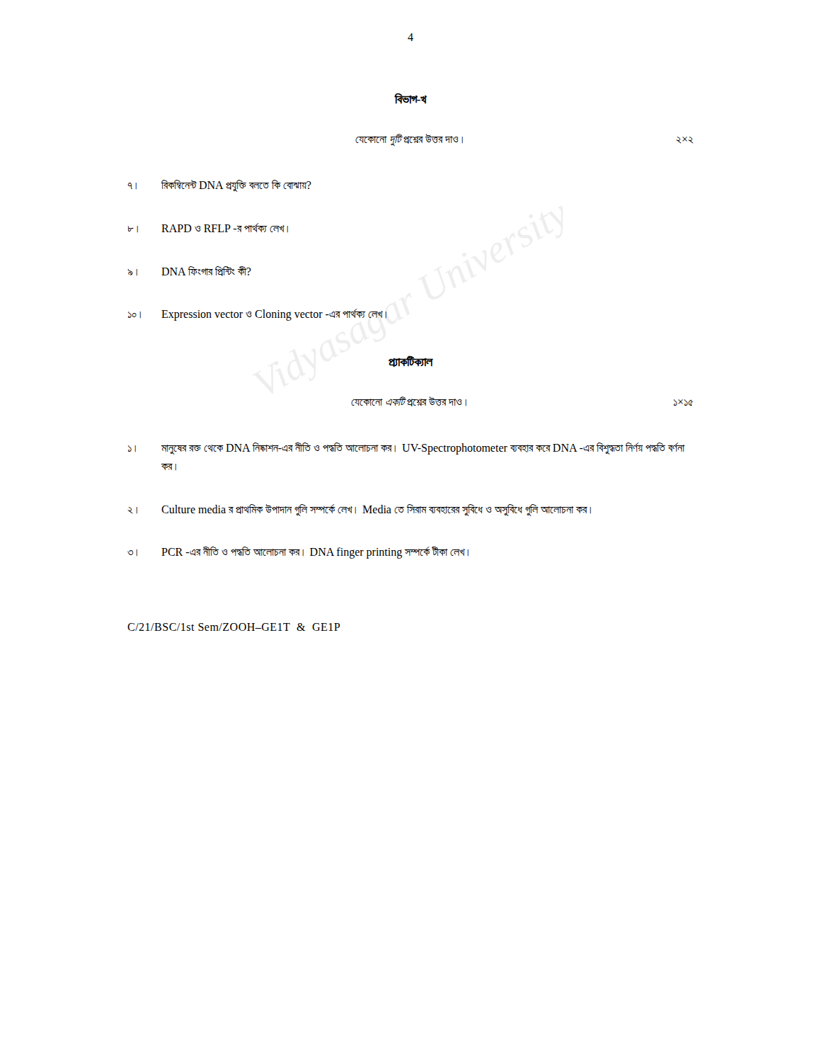Vidyasagar University
4
বিভাগ-খ
যেকোনো দুটি প্রশ্নের উত্তর দাও। ২×২
৭।রিকম্বিনেন্ট DNA প্রযুক্তি বলতে কি বোঝায়?
৮।RAPD ও RFLP -র পার্থক্য লেখ।
৯।DNA ফিংগার প্রিন্টিং কী?
১০।Expression vector ও Cloning vector -এর পার্থক্য লেখ।
প্র্যাকটিক্যাল
যেকোনো একটি প্রশ্নের উত্তর দাও। ১×১৫
১।মানুষের রক্ত থেকে DNA নিষ্কাশন-এর নীতি ও পদ্ধতি আলোচনা কর। UV-Spectrophotometer ব্যবহার করে DNA -এর বিশুদ্ধতা নির্ণয় পদ্ধতি বর্ণনা কর।
২।Culture media র প্রাথমিক উপাদান গুলি সম্পর্কে লেখ। Media তে সিরাম ব্যবহারের সুবিধে ও অসুবিধে গুলি আলোচনা কর।
৩।PCR -এর নীতি ও পদ্ধতি আলোচনা কর। DNA finger printing সম্পর্কে টীকা লেখ।
C/21/BSC/1st Sem/ZOOH–GE1T & GE1P